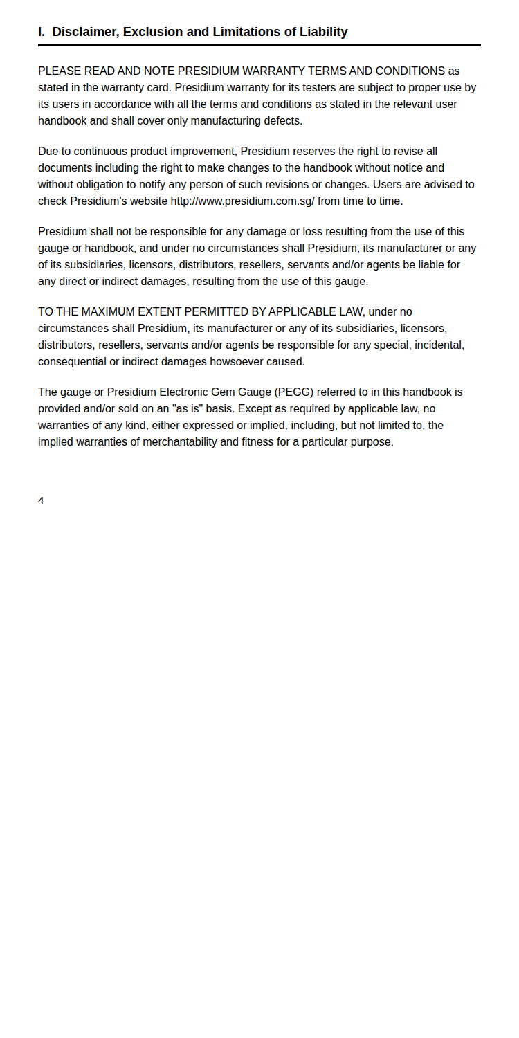I. Disclaimer, Exclusion and Limitations of Liability
PLEASE READ AND NOTE PRESIDIUM WARRANTY TERMS AND CONDITIONS as stated in the warranty card. Presidium warranty for its testers are subject to proper use by its users in accordance with all the terms and conditions as stated in the relevant user handbook and shall cover only manufacturing defects.
Due to continuous product improvement, Presidium reserves the right to revise all documents including the right to make changes to the handbook without notice and without obligation to notify any person of such revisions or changes. Users are advised to check Presidium's website http://www.presidium.com.sg/ from time to time.
Presidium shall not be responsible for any damage or loss resulting from the use of this gauge or handbook, and under no circumstances shall Presidium, its manufacturer or any of its subsidiaries, licensors, distributors, resellers, servants and/or agents be liable for any direct or indirect damages, resulting from the use of this gauge.
TO THE MAXIMUM EXTENT PERMITTED BY APPLICABLE LAW, under no circumstances shall Presidium, its manufacturer or any of its subsidiaries, licensors, distributors, resellers, servants and/or agents be responsible for any special, incidental, consequential or indirect damages howsoever caused.
The gauge or Presidium Electronic Gem Gauge (PEGG) referred to in this handbook is provided and/or sold on an "as is" basis. Except as required by applicable law, no warranties of any kind, either expressed or implied, including, but not limited to, the implied warranties of merchantability and fitness for a particular purpose.
4